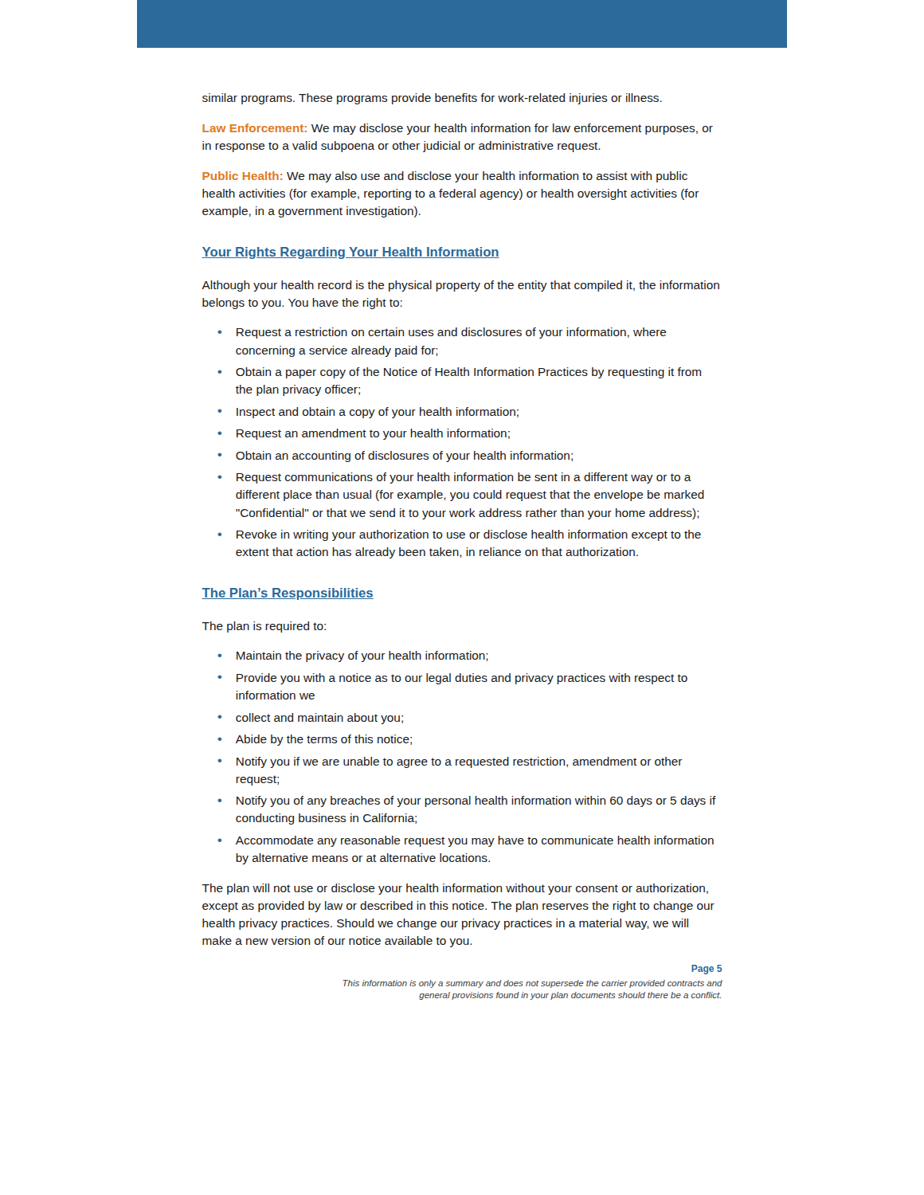similar programs. These programs provide benefits for work-related injuries or illness.
Law Enforcement: We may disclose your health information for law enforcement purposes, or in response to a valid subpoena or other judicial or administrative request.
Public Health: We may also use and disclose your health information to assist with public health activities (for example, reporting to a federal agency) or health oversight activities (for example, in a government investigation).
Your Rights Regarding Your Health Information
Although your health record is the physical property of the entity that compiled it, the information belongs to you. You have the right to:
Request a restriction on certain uses and disclosures of your information, where concerning a service already paid for;
Obtain a paper copy of the Notice of Health Information Practices by requesting it from the plan privacy officer;
Inspect and obtain a copy of your health information;
Request an amendment to your health information;
Obtain an accounting of disclosures of your health information;
Request communications of your health information be sent in a different way or to a different place than usual (for example, you could request that the envelope be marked "Confidential" or that we send it to your work address rather than your home address);
Revoke in writing your authorization to use or disclose health information except to the extent that action has already been taken, in reliance on that authorization.
The Plan’s Responsibilities
The plan is required to:
Maintain the privacy of your health information;
Provide you with a notice as to our legal duties and privacy practices with respect to information we
collect and maintain about you;
Abide by the terms of this notice;
Notify you if we are unable to agree to a requested restriction, amendment or other request;
Notify you of any breaches of your personal health information within 60 days or 5 days if conducting business in California;
Accommodate any reasonable request you may have to communicate health information by alternative means or at alternative locations.
The plan will not use or disclose your health information without your consent or authorization, except as provided by law or described in this notice. The plan reserves the right to change our health privacy practices. Should we change our privacy practices in a material way, we will make a new version of our notice available to you.
Page 5
This information is only a summary and does not supersede the carrier provided contracts and
general provisions found in your plan documents should there be a conflict.